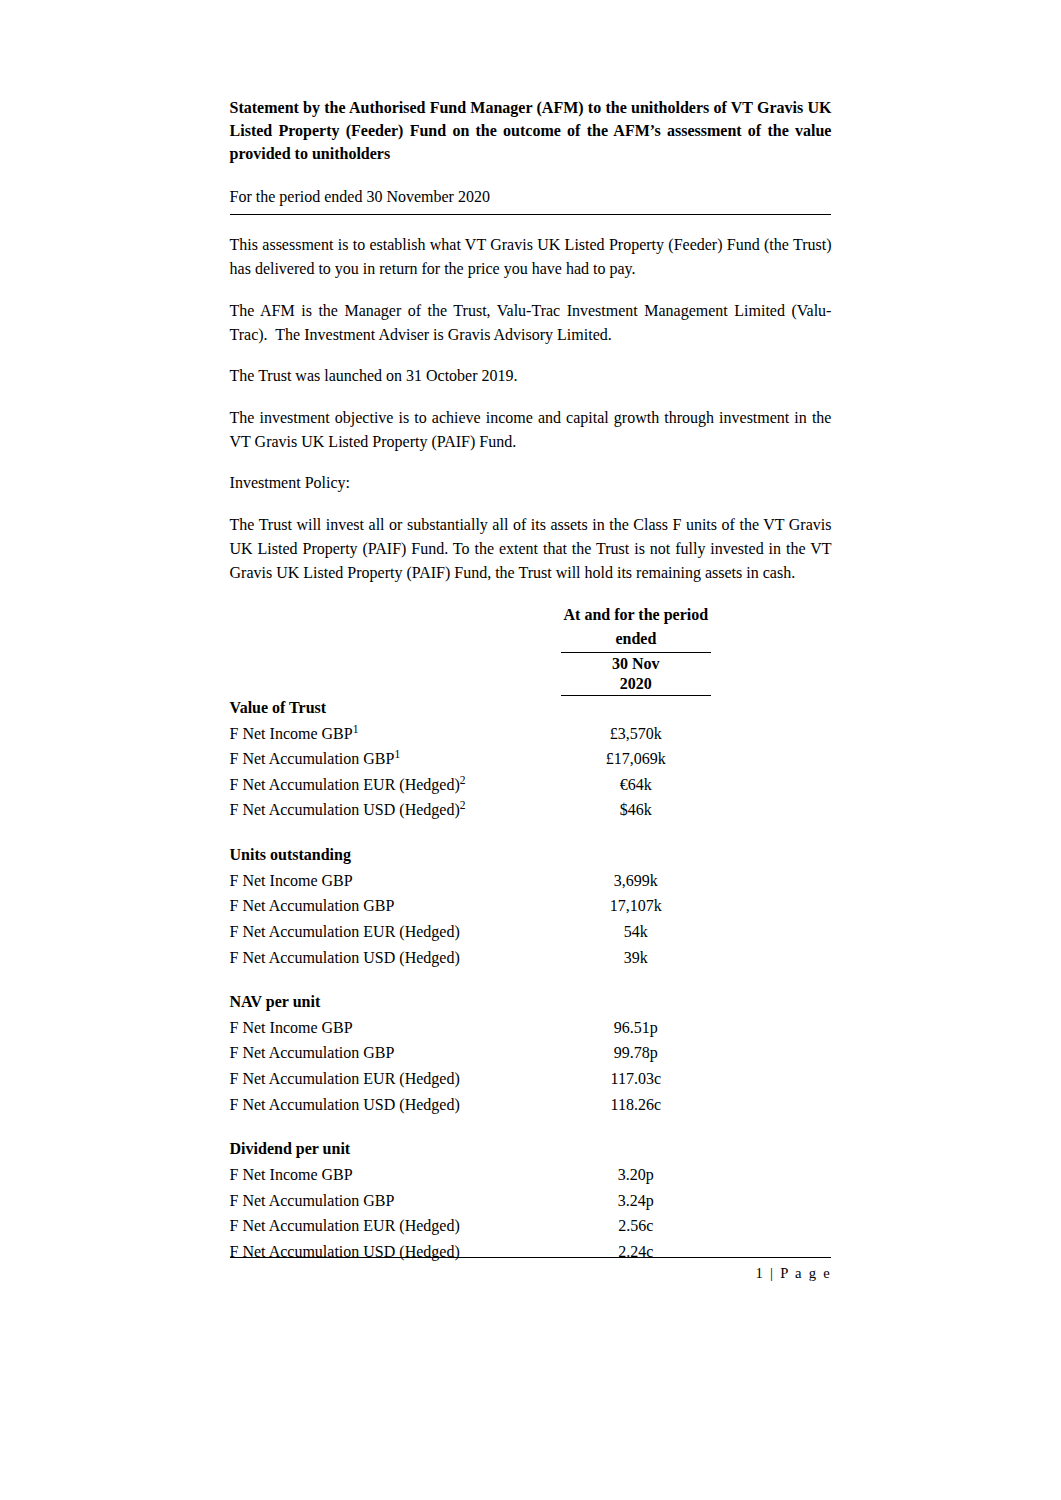Statement by the Authorised Fund Manager (AFM) to the unitholders of VT Gravis UK Listed Property (Feeder) Fund on the outcome of the AFM’s assessment of the value provided to unitholders
For the period ended 30 November 2020
This assessment is to establish what VT Gravis UK Listed Property (Feeder) Fund (the Trust) has delivered to you in return for the price you have had to pay.
The AFM is the Manager of the Trust, Valu-Trac Investment Management Limited (Valu-Trac). The Investment Adviser is Gravis Advisory Limited.
The Trust was launched on 31 October 2019.
The investment objective is to achieve income and capital growth through investment in the VT Gravis UK Listed Property (PAIF) Fund.
Investment Policy:
The Trust will invest all or substantially all of its assets in the Class F units of the VT Gravis UK Listed Property (PAIF) Fund. To the extent that the Trust is not fully invested in the VT Gravis UK Listed Property (PAIF) Fund, the Trust will hold its remaining assets in cash.
| | At and for the period ended | |
| | 30 Nov 2020 | |
| Value of Trust | | |
| F Net Income GBP 1 | £3,570k | |
| F Net Accumulation GBP 1 | £17,069k | |
| F Net Accumulation EUR (Hedged) 2 | €64k | |
| F Net Accumulation USD (Hedged) 2 | $46k | |
| Units outstanding | | |
| F Net Income GBP | 3,699k | |
| F Net Accumulation GBP | 17,107k | |
| F Net Accumulation EUR (Hedged) | 54k | |
| F Net Accumulation USD (Hedged) | 39k | |
| NAV per unit | | |
| F Net Income GBP | 96.51p | |
| F Net Accumulation GBP | 99.78p | |
| F Net Accumulation EUR (Hedged) | 117.03c | |
| F Net Accumulation USD (Hedged) | 118.26c | |
| Dividend per unit | | |
| F Net Income GBP | 3.20p | |
| F Net Accumulation GBP | 3.24p | |
| F Net Accumulation EUR (Hedged) | 2.56c | |
| F Net Accumulation USD (Hedged) | 2.24c | |
1 | P a g e